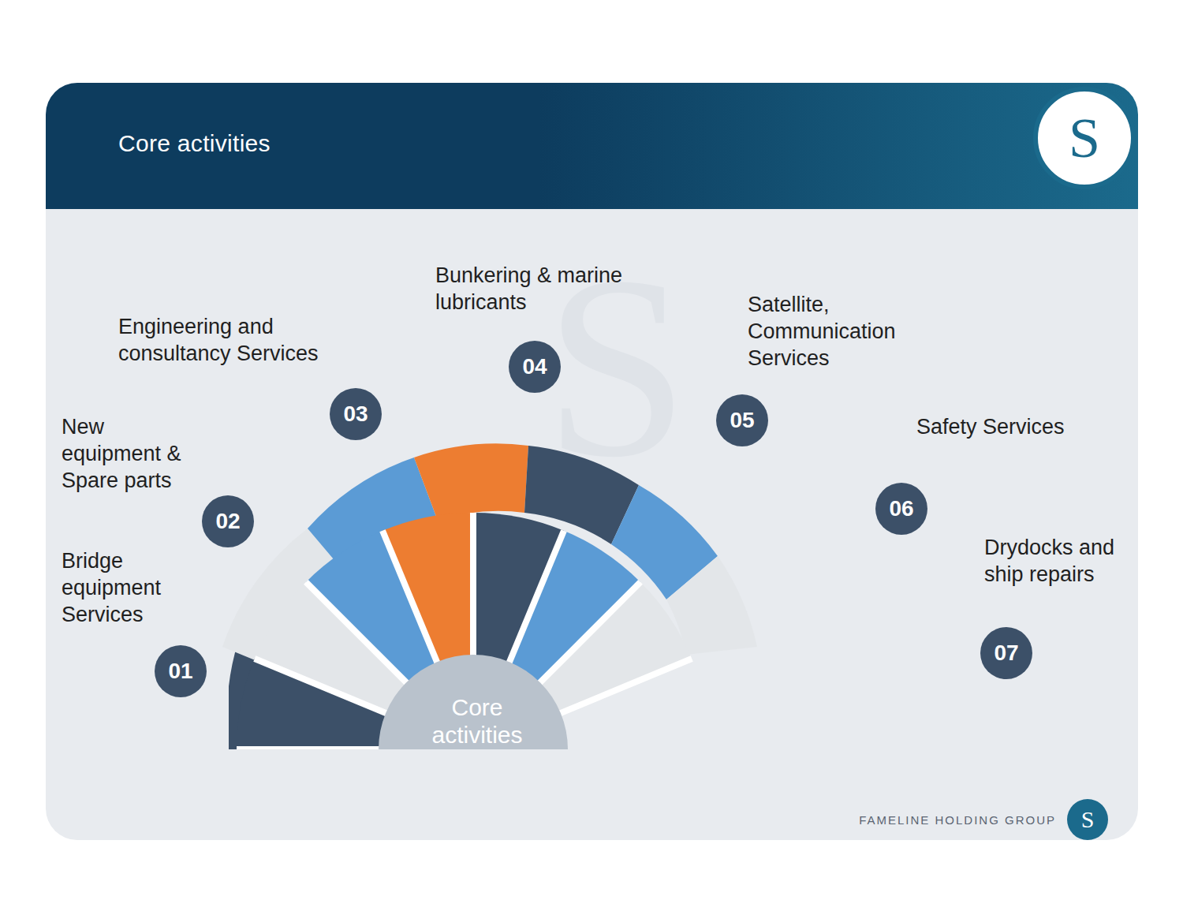Core activities
S
S
Core
activities
01
02
03
04
05
06
07
Bridge equipment Services
New equipment & Spare parts
Engineering and consultancy Services
Bunkering & marine lubricants
Satellite, Communication Services
Safety Services
Drydocks and ship repairs
FAMELINE HOLDING GROUP
S